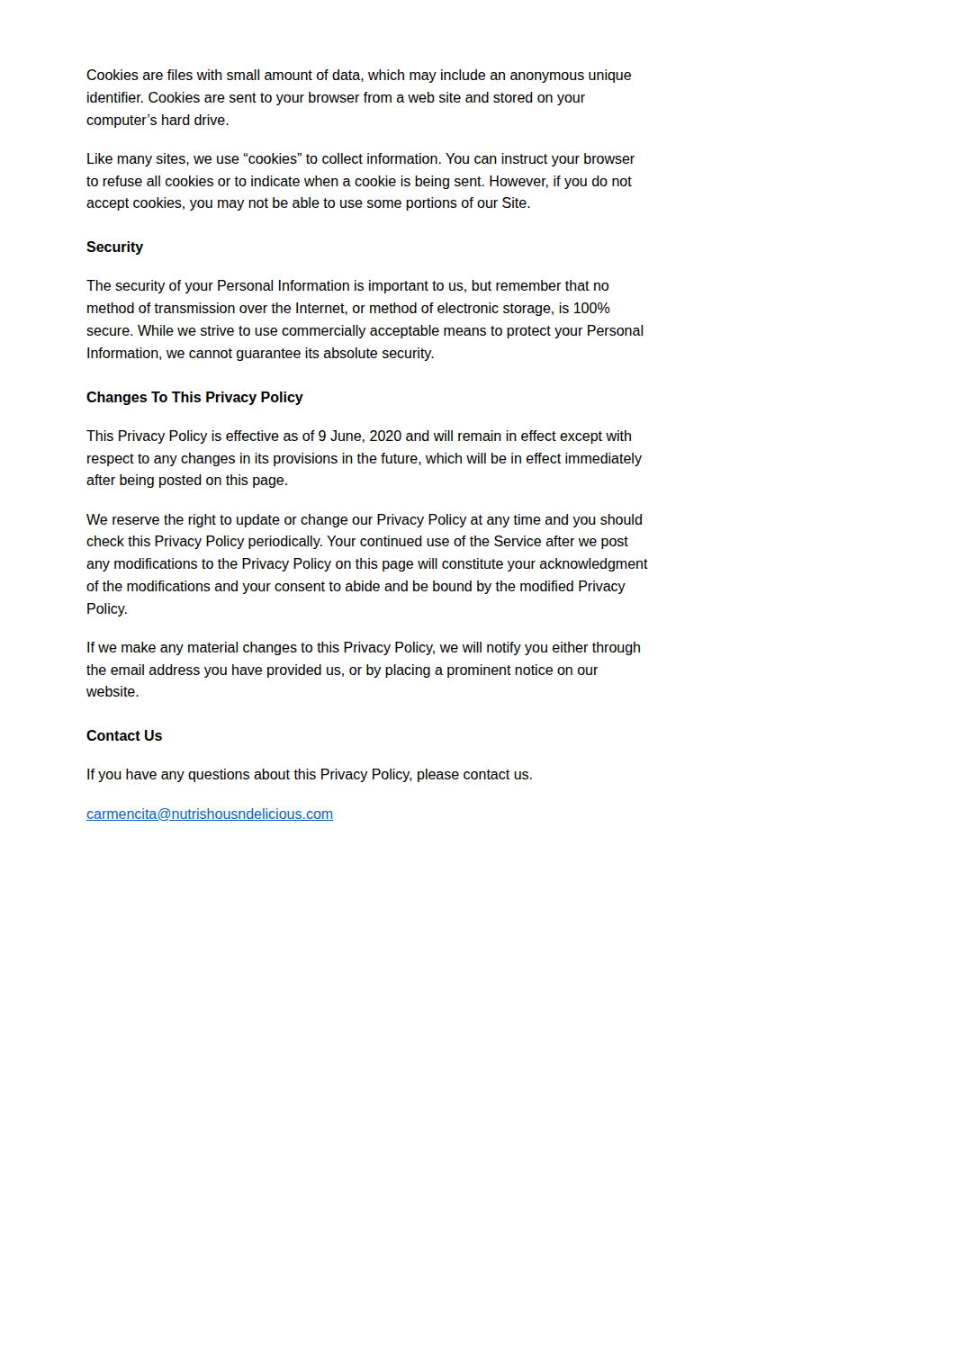Cookies are files with small amount of data, which may include an anonymous unique identifier. Cookies are sent to your browser from a web site and stored on your computer’s hard drive.
Like many sites, we use “cookies” to collect information. You can instruct your browser to refuse all cookies or to indicate when a cookie is being sent. However, if you do not accept cookies, you may not be able to use some portions of our Site.
Security
The security of your Personal Information is important to us, but remember that no method of transmission over the Internet, or method of electronic storage, is 100% secure. While we strive to use commercially acceptable means to protect your Personal Information, we cannot guarantee its absolute security.
Changes To This Privacy Policy
This Privacy Policy is effective as of 9 June, 2020 and will remain in effect except with respect to any changes in its provisions in the future, which will be in effect immediately after being posted on this page.
We reserve the right to update or change our Privacy Policy at any time and you should check this Privacy Policy periodically. Your continued use of the Service after we post any modifications to the Privacy Policy on this page will constitute your acknowledgment of the modifications and your consent to abide and be bound by the modified Privacy Policy.
If we make any material changes to this Privacy Policy, we will notify you either through the email address you have provided us, or by placing a prominent notice on our website.
Contact Us
If you have any questions about this Privacy Policy, please contact us.
carmencita@nutrishousndelicious.com